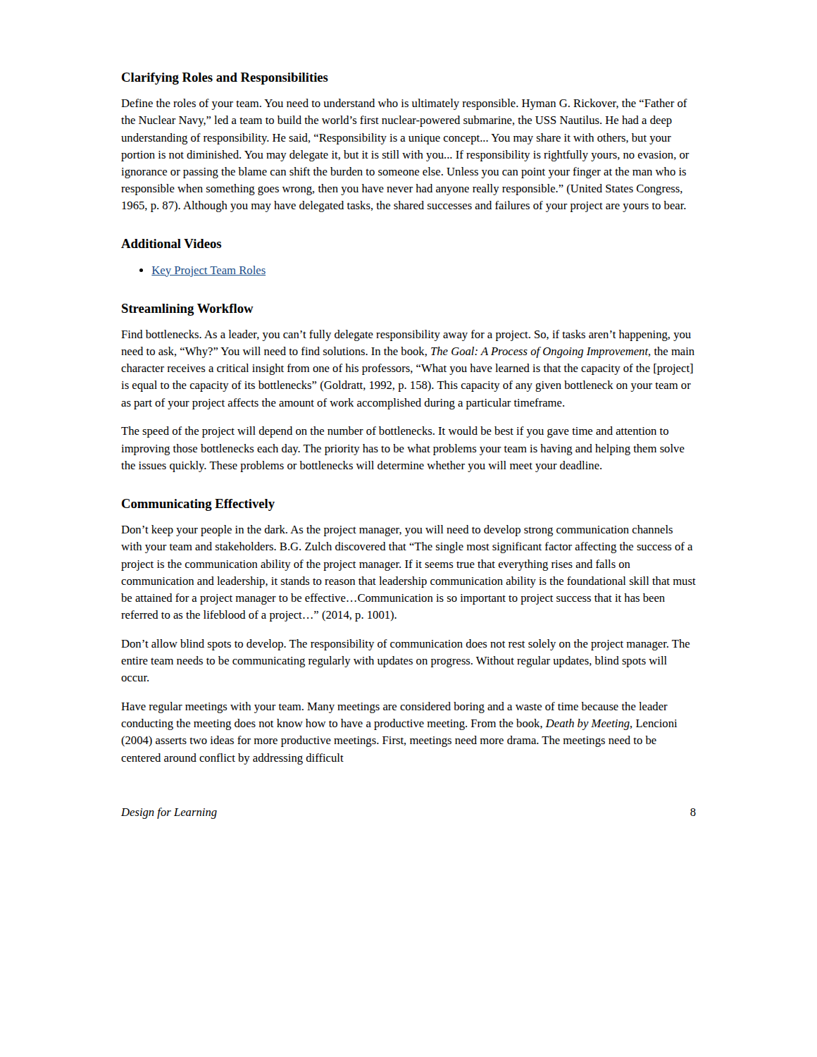Clarifying Roles and Responsibilities
Define the roles of your team. You need to understand who is ultimately responsible. Hyman G. Rickover, the “Father of the Nuclear Navy,” led a team to build the world’s first nuclear-powered submarine, the USS Nautilus. He had a deep understanding of responsibility. He said, “Responsibility is a unique concept... You may share it with others, but your portion is not diminished. You may delegate it, but it is still with you... If responsibility is rightfully yours, no evasion, or ignorance or passing the blame can shift the burden to someone else. Unless you can point your finger at the man who is responsible when something goes wrong, then you have never had anyone really responsible.” (United States Congress, 1965, p. 87). Although you may have delegated tasks, the shared successes and failures of your project are yours to bear.
Additional Videos
Key Project Team Roles
Streamlining Workflow
Find bottlenecks. As a leader, you can’t fully delegate responsibility away for a project. So, if tasks aren’t happening, you need to ask, “Why?” You will need to find solutions. In the book, The Goal: A Process of Ongoing Improvement, the main character receives a critical insight from one of his professors, “What you have learned is that the capacity of the [project] is equal to the capacity of its bottlenecks” (Goldratt, 1992, p. 158). This capacity of any given bottleneck on your team or as part of your project affects the amount of work accomplished during a particular timeframe.
The speed of the project will depend on the number of bottlenecks. It would be best if you gave time and attention to improving those bottlenecks each day. The priority has to be what problems your team is having and helping them solve the issues quickly. These problems or bottlenecks will determine whether you will meet your deadline.
Communicating Effectively
Don’t keep your people in the dark. As the project manager, you will need to develop strong communication channels with your team and stakeholders. B.G. Zulch discovered that “The single most significant factor affecting the success of a project is the communication ability of the project manager. If it seems true that everything rises and falls on communication and leadership, it stands to reason that leadership communication ability is the foundational skill that must be attained for a project manager to be effective…Communication is so important to project success that it has been referred to as the lifeblood of a project…” (2014, p. 1001).
Don’t allow blind spots to develop. The responsibility of communication does not rest solely on the project manager. The entire team needs to be communicating regularly with updates on progress. Without regular updates, blind spots will occur.
Have regular meetings with your team. Many meetings are considered boring and a waste of time because the leader conducting the meeting does not know how to have a productive meeting. From the book, Death by Meeting, Lencioni (2004) asserts two ideas for more productive meetings. First, meetings need more drama. The meetings need to be centered around conflict by addressing difficult
Design for Learning 8